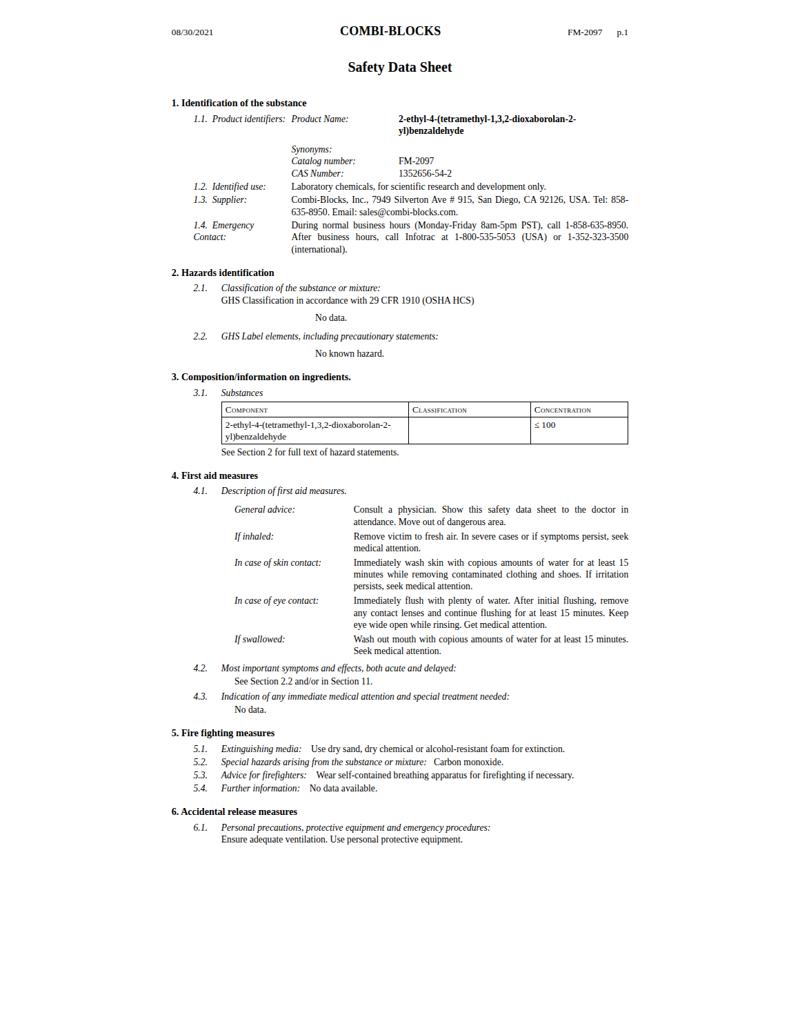08/30/2021
COMBI-BLOCKS
FM-2097p.1
Safety Data Sheet
1. Identification of the substance
1.1. Product identifiers:
Product Name:
2-ethyl-4-(tetramethyl-1,3,2-dioxaborolan-2-yl)benzaldehyde
Synonyms:
Catalog number:
FM-2097
CAS Number:
1352656-54-2
1.2. Identified use:
Laboratory chemicals, for scientific research and development only.
1.3. Supplier:
Combi-Blocks, Inc., 7949 Silverton Ave # 915, San Diego, CA 92126, USA. Tel: 858-635-8950. Email: sales@combi-blocks.com.
1.4. Emergency Contact:
During normal business hours (Monday-Friday 8am-5pm PST), call 1-858-635-8950. After business hours, call Infotrac at 1-800-535-5053 (USA) or 1-352-323-3500 (international).
2. Hazards identification
2.1.
Classification of the substance or mixture:
GHS Classification in accordance with 29 CFR 1910 (OSHA HCS)
No data.
2.2.
GHS Label elements, including precautionary statements:
No known hazard.
3. Composition/information on ingredients.
3.1.
Substances
| Component | Classification | Concentration |
| --- | --- | --- |
| 2-ethyl-4-(tetramethyl-1,3,2-dioxaborolan-2-yl)benzaldehyde | | ≤ 100 |
See Section 2 for full text of hazard statements.
4. First aid measures
4.1.
Description of first aid measures.
General advice:
Consult a physician. Show this safety data sheet to the doctor in attendance. Move out of dangerous area.
If inhaled:
Remove victim to fresh air. In severe cases or if symptoms persist, seek medical attention.
In case of skin contact:
Immediately wash skin with copious amounts of water for at least 15 minutes while removing contaminated clothing and shoes. If irritation persists, seek medical attention.
In case of eye contact:
Immediately flush with plenty of water. After initial flushing, remove any contact lenses and continue flushing for at least 15 minutes. Keep eye wide open while rinsing. Get medical attention.
If swallowed:
Wash out mouth with copious amounts of water for at least 15 minutes. Seek medical attention.
4.2.
Most important symptoms and effects, both acute and delayed:
See Section 2.2 and/or in Section 11.
4.3.
Indication of any immediate medical attention and special treatment needed:
No data.
5. Fire fighting measures
5.1.
Extinguishing media: Use dry sand, dry chemical or alcohol-resistant foam for extinction.
5.2.
Special hazards arising from the substance or mixture: Carbon monoxide.
5.3.
Advice for firefighters: Wear self-contained breathing apparatus for firefighting if necessary.
5.4.
Further information: No data available.
6. Accidental release measures
6.1.
Personal precautions, protective equipment and emergency procedures:
Ensure adequate ventilation. Use personal protective equipment.